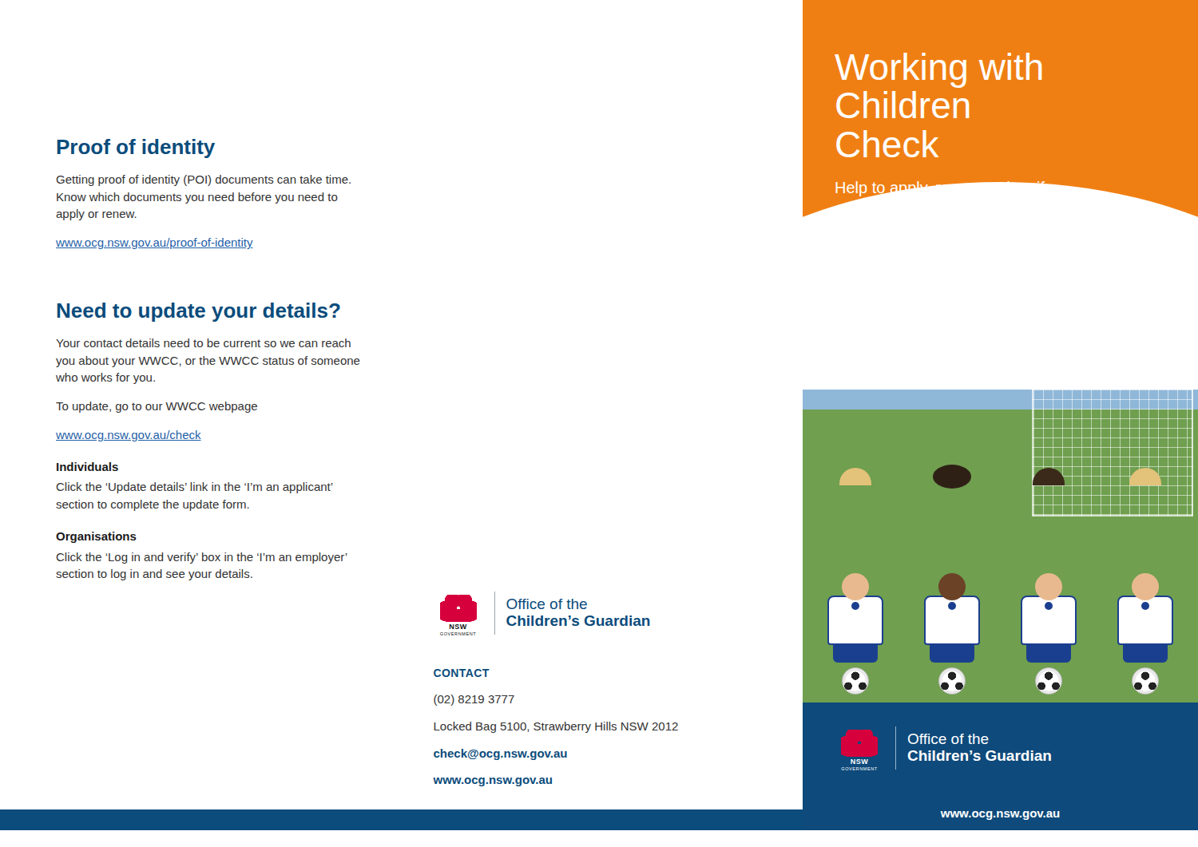Proof of identity
Getting proof of identity (POI) documents can take time. Know which documents you need before you need to apply or renew.
www.ocg.nsw.gov.au/proof-of-identity
Need to update your details?
Your contact details need to be current so we can reach you about your WWCC, or the WWCC status of someone who works for you.
To update, go to our WWCC webpage
www.ocg.nsw.gov.au/check
Individuals
Click the ‘Update details’ link in the ‘I’m an applicant’ section to complete the update form.
Organisations
Click the ‘Log in and verify’ box in the ‘I’m an employer’ section to log in and see your details.
NSW
GOVERNMENT
Office of the Children’s Guardian
CONTACT
(02) 8219 3777
Locked Bag 5100, Strawberry Hills NSW 2012
check@ocg.nsw.gov.au
www.ocg.nsw.gov.au
Working with
Children
Check
Help to apply, renew and verify
NSW
GOVERNMENT
Office of the Children’s Guardian
www.ocg.nsw.gov.au